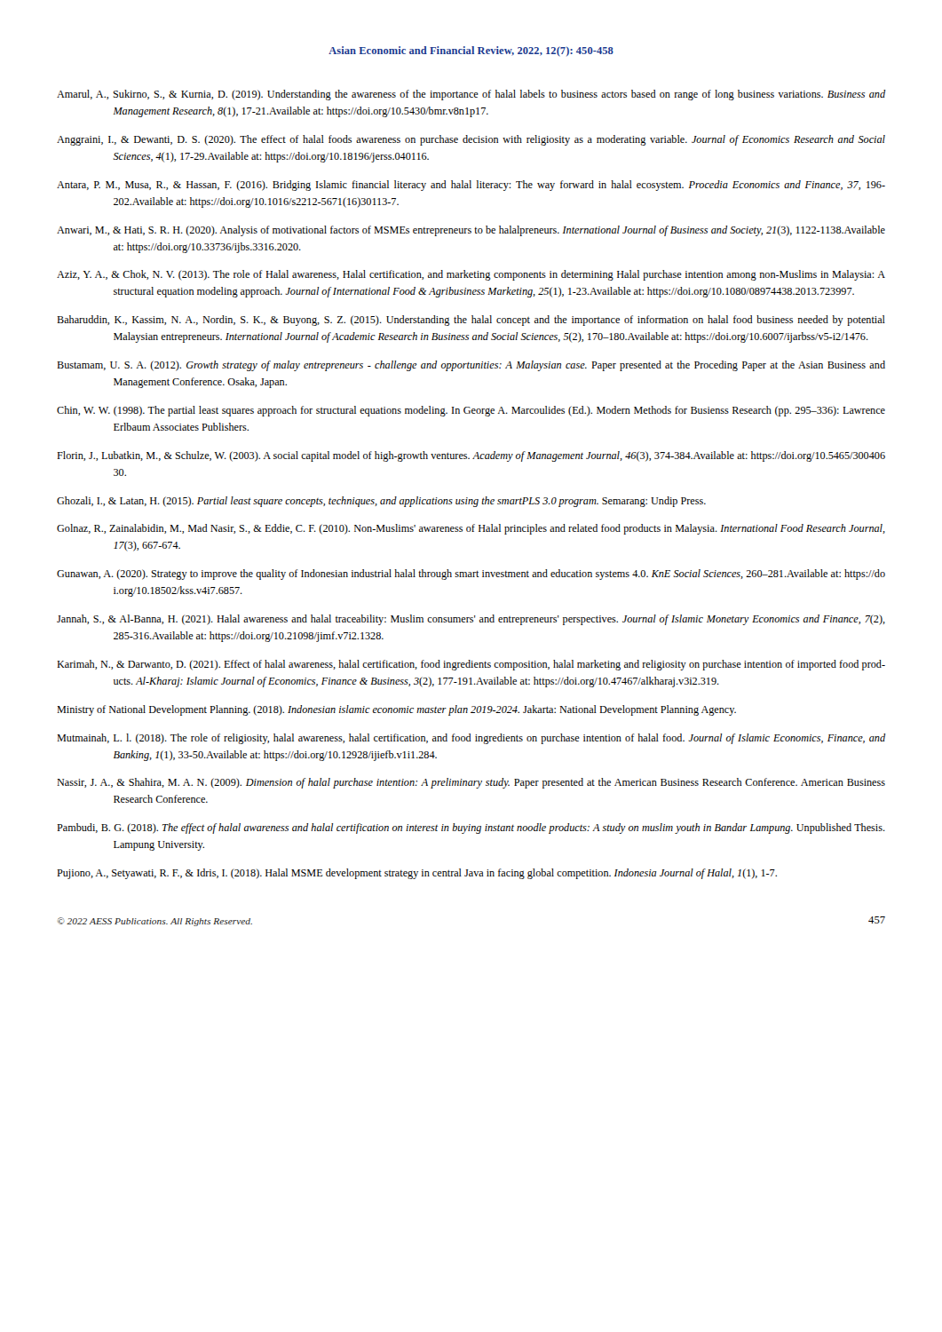Asian Economic and Financial Review, 2022, 12(7): 450-458
Amarul, A., Sukirno, S., & Kurnia, D. (2019). Understanding the awareness of the importance of halal labels to business actors based on range of long business variations. Business and Management Research, 8(1), 17-21.Available at: https://doi.org/10.5430/bmr.v8n1p17.
Anggraini, I., & Dewanti, D. S. (2020). The effect of halal foods awareness on purchase decision with religiosity as a moderating variable. Journal of Economics Research and Social Sciences, 4(1), 17-29.Available at: https://doi.org/10.18196/jerss.040116.
Antara, P. M., Musa, R., & Hassan, F. (2016). Bridging Islamic financial literacy and halal literacy: The way forward in halal ecosystem. Procedia Economics and Finance, 37, 196-202.Available at: https://doi.org/10.1016/s2212-5671(16)30113-7.
Anwari, M., & Hati, S. R. H. (2020). Analysis of motivational factors of MSMEs entrepreneurs to be halalpreneurs. International Journal of Business and Society, 21(3), 1122-1138.Available at: https://doi.org/10.33736/ijbs.3316.2020.
Aziz, Y. A., & Chok, N. V. (2013). The role of Halal awareness, Halal certification, and marketing components in determining Halal purchase intention among non-Muslims in Malaysia: A structural equation modeling approach. Journal of International Food & Agribusiness Marketing, 25(1), 1-23.Available at: https://doi.org/10.1080/08974438.2013.723997.
Baharuddin, K., Kassim, N. A., Nordin, S. K., & Buyong, S. Z. (2015). Understanding the halal concept and the importance of information on halal food business needed by potential Malaysian entrepreneurs. International Journal of Academic Research in Business and Social Sciences, 5(2), 170–180.Available at: https://doi.org/10.6007/ijarbss/v5-i2/1476.
Bustamam, U. S. A. (2012). Growth strategy of malay entrepreneurs - challenge and opportunities: A Malaysian case. Paper presented at the Proceding Paper at the Asian Business and Management Conference. Osaka, Japan.
Chin, W. W. (1998). The partial least squares approach for structural equations modeling. In George A. Marcoulides (Ed.). Modern Methods for Busienss Research (pp. 295–336): Lawrence Erlbaum Associates Publishers.
Florin, J., Lubatkin, M., & Schulze, W. (2003). A social capital model of high-growth ventures. Academy of Management Journal, 46(3), 374-384.Available at: https://doi.org/10.5465/30040630.
Ghozali, I., & Latan, H. (2015). Partial least square concepts, techniques, and applications using the smartPLS 3.0 program. Semarang: Undip Press.
Golnaz, R., Zainalabidin, M., Mad Nasir, S., & Eddie, C. F. (2010). Non-Muslims' awareness of Halal principles and related food products in Malaysia. International Food Research Journal, 17(3), 667-674.
Gunawan, A. (2020). Strategy to improve the quality of Indonesian industrial halal through smart investment and education systems 4.0. KnE Social Sciences, 260–281.Available at: https://doi.org/10.18502/kss.v4i7.6857.
Jannah, S., & Al-Banna, H. (2021). Halal awareness and halal traceability: Muslim consumers' and entrepreneurs' perspectives. Journal of Islamic Monetary Economics and Finance, 7(2), 285-316.Available at: https://doi.org/10.21098/jimf.v7i2.1328.
Karimah, N., & Darwanto, D. (2021). Effect of halal awareness, halal certification, food ingredients composition, halal marketing and religiosity on purchase intention of imported food products. Al-Kharaj: Islamic Journal of Economics, Finance & Business, 3(2), 177-191.Available at: https://doi.org/10.47467/alkharaj.v3i2.319.
Ministry of National Development Planning. (2018). Indonesian islamic economic master plan 2019-2024. Jakarta: National Development Planning Agency.
Mutmainah, L. l. (2018). The role of religiosity, halal awareness, halal certification, and food ingredients on purchase intention of halal food. Journal of Islamic Economics, Finance, and Banking, 1(1), 33-50.Available at: https://doi.org/10.12928/ijiefb.v1i1.284.
Nassir, J. A., & Shahira, M. A. N. (2009). Dimension of halal purchase intention: A preliminary study. Paper presented at the American Business Research Conference. American Business Research Conference.
Pambudi, B. G. (2018). The effect of halal awareness and halal certification on interest in buying instant noodle products: A study on muslim youth in Bandar Lampung. Unpublished Thesis. Lampung University.
Pujiono, A., Setyawati, R. F., & Idris, I. (2018). Halal MSME development strategy in central Java in facing global competition. Indonesia Journal of Halal, 1(1), 1-7.
© 2022 AESS Publications. All Rights Reserved.
457